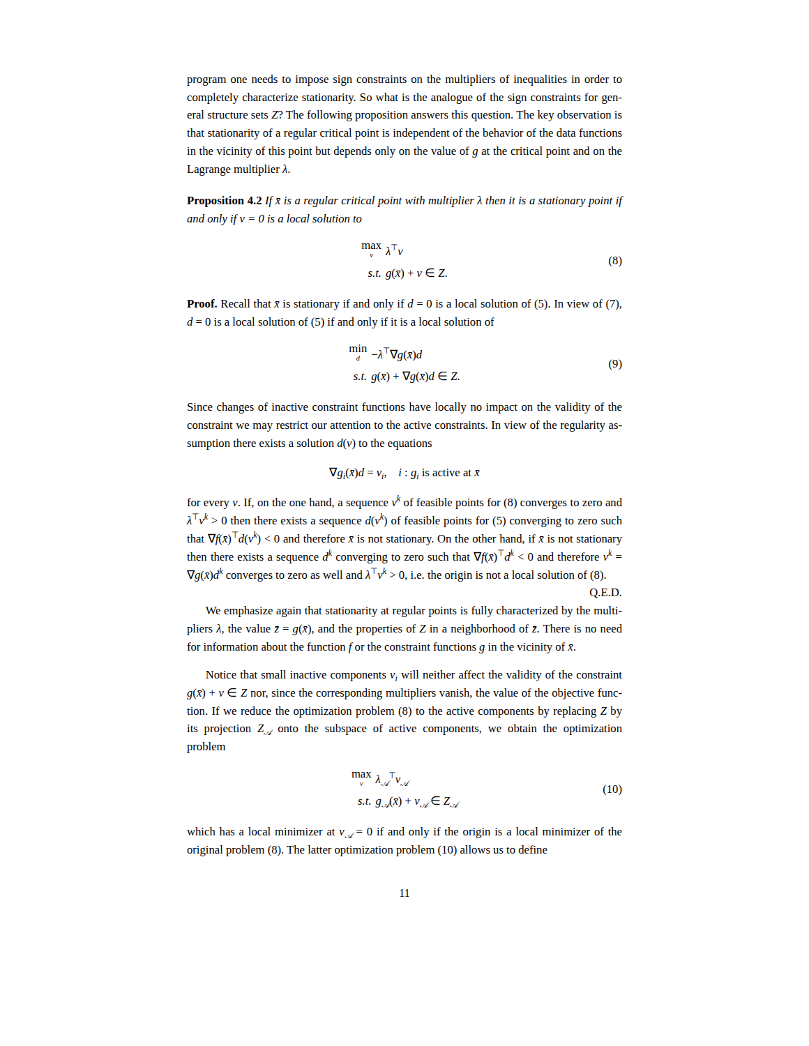program one needs to impose sign constraints on the multipliers of inequalities in order to completely characterize stationarity. So what is the analogue of the sign constraints for general structure sets Z? The following proposition answers this question. The key observation is that stationarity of a regular critical point is independent of the behavior of the data functions in the vicinity of this point but depends only on the value of g at the critical point and on the Lagrange multiplier λ.
Proposition 4.2 If x̄ is a regular critical point with multiplier λ then it is a stationary point if and only if v = 0 is a local solution to
| max v | λ ⊤ v |
| s.t. | g ( x̄ ) + v ∈ Z . |
(8)
Proof. Recall that x̄ is stationary if and only if d = 0 is a local solution of (5). In view of (7), d = 0 is a local solution of (5) if and only if it is a local solution of
| min d | − λ ⊤ ∇ g ( x̄ ) d |
| s.t. | g ( x̄ ) + ∇ g ( x̄ ) d ∈ Z . |
(9)
Since changes of inactive constraint functions have locally no impact on the validity of the constraint we may restrict our attention to the active constraints. In view of the regularity assumption there exists a solution d(v) to the equations
∇gi(x̄)d = vi, i : gi is active at x̄
for every v. If, on the one hand, a sequence vk of feasible points for (8) converges to zero and λ⊤vk > 0 then there exists a sequence d(vk) of feasible points for (5) converging to zero such that ∇f(x̄)⊤d(vk) < 0 and therefore x̄ is not stationary. On the other hand, if x̄ is not stationary then there exists a sequence dk converging to zero such that ∇f(x̄)⊤dk < 0 and therefore vk = ∇g(x̄)dk converges to zero as well and λ⊤vk > 0, i.e. the origin is not a local solution of (8). Q.E.D.
We emphasize again that stationarity at regular points is fully characterized by the multipliers λ, the value z̄ = g(x̄), and the properties of Z in a neighborhood of z̄. There is no need for information about the function f or the constraint functions g in the vicinity of x̄.
Notice that small inactive components vi will neither affect the validity of the constraint g(x̄) + v ∈ Z nor, since the corresponding multipliers vanish, the value of the objective function. If we reduce the optimization problem (8) to the active components by replacing Z by its projection Z𝒜 onto the subspace of active components, we obtain the optimization problem
| max v | λ 𝒜 ⊤ v 𝒜 |
| s.t. | g 𝒜 ( x̄ ) + v 𝒜 ∈ Z 𝒜 |
(10)
which has a local minimizer at v𝒜 = 0 if and only if the origin is a local minimizer of the original problem (8). The latter optimization problem (10) allows us to define
11